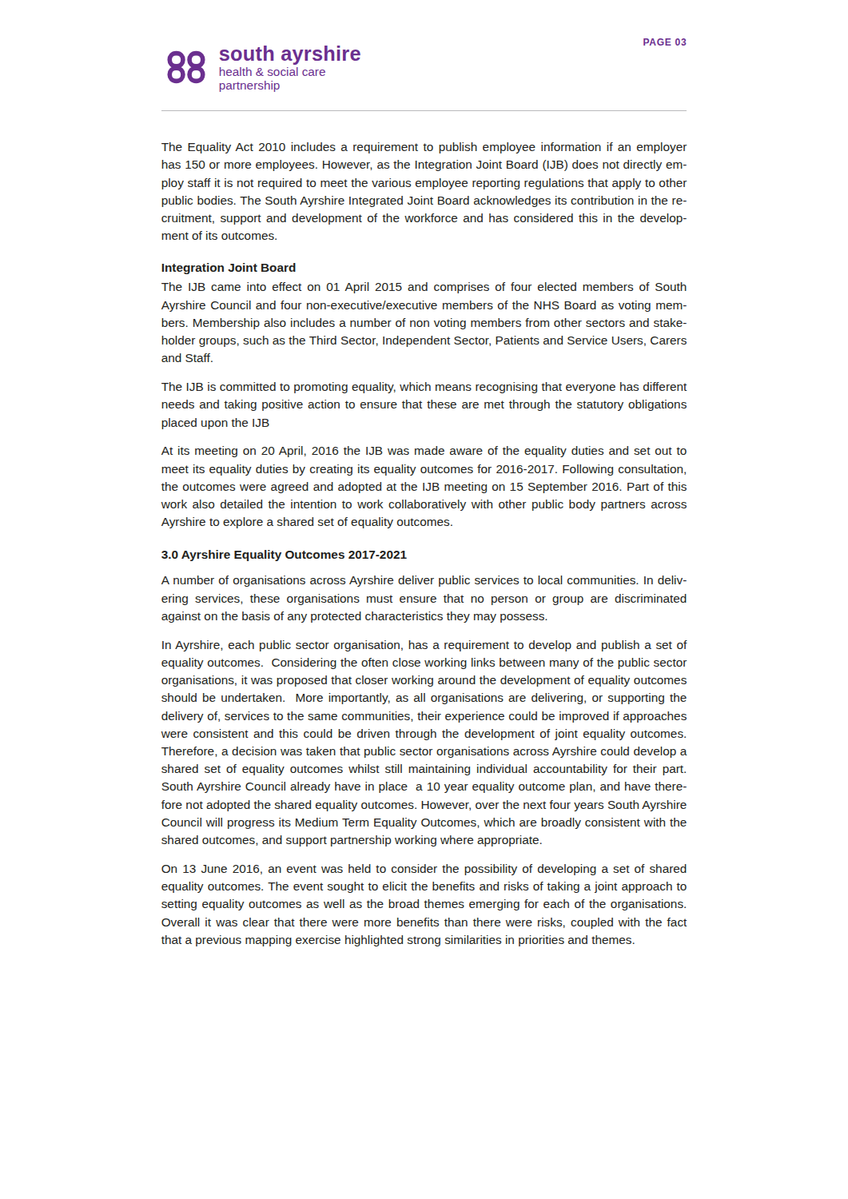PAGE 03
south ayrshire
health & social care
partnership
The Equality Act 2010 includes a requirement to publish employee information if an employer has 150 or more employees. However, as the Integration Joint Board (IJB) does not directly employ staff it is not required to meet the various employee reporting regulations that apply to other public bodies. The South Ayrshire Integrated Joint Board acknowledges its contribution in the recruitment, support and development of the workforce and has considered this in the development of its outcomes.
Integration Joint Board
The IJB came into effect on 01 April 2015 and comprises of four elected members of South Ayrshire Council and four non-executive/executive members of the NHS Board as voting members. Membership also includes a number of non voting members from other sectors and stakeholder groups, such as the Third Sector, Independent Sector, Patients and Service Users, Carers and Staff.
The IJB is committed to promoting equality, which means recognising that everyone has different needs and taking positive action to ensure that these are met through the statutory obligations placed upon the IJB
At its meeting on 20 April, 2016 the IJB was made aware of the equality duties and set out to meet its equality duties by creating its equality outcomes for 2016-2017. Following consultation, the outcomes were agreed and adopted at the IJB meeting on 15 September 2016. Part of this work also detailed the intention to work collaboratively with other public body partners across Ayrshire to explore a shared set of equality outcomes.
3.0 Ayrshire Equality Outcomes 2017-2021
A number of organisations across Ayrshire deliver public services to local communities. In delivering services, these organisations must ensure that no person or group are discriminated against on the basis of any protected characteristics they may possess.
In Ayrshire, each public sector organisation, has a requirement to develop and publish a set of equality outcomes. Considering the often close working links between many of the public sector organisations, it was proposed that closer working around the development of equality outcomes should be undertaken. More importantly, as all organisations are delivering, or supporting the delivery of, services to the same communities, their experience could be improved if approaches were consistent and this could be driven through the development of joint equality outcomes. Therefore, a decision was taken that public sector organisations across Ayrshire could develop a shared set of equality outcomes whilst still maintaining individual accountability for their part. South Ayrshire Council already have in place a 10 year equality outcome plan, and have therefore not adopted the shared equality outcomes. However, over the next four years South Ayrshire Council will progress its Medium Term Equality Outcomes, which are broadly consistent with the shared outcomes, and support partnership working where appropriate.
On 13 June 2016, an event was held to consider the possibility of developing a set of shared equality outcomes. The event sought to elicit the benefits and risks of taking a joint approach to setting equality outcomes as well as the broad themes emerging for each of the organisations. Overall it was clear that there were more benefits than there were risks, coupled with the fact that a previous mapping exercise highlighted strong similarities in priorities and themes.